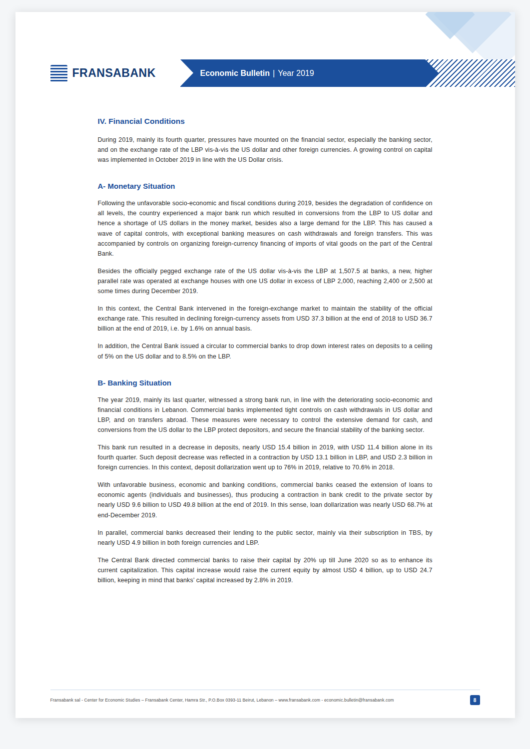Economic Bulletin|Year 2019
FRANSABANK
IV. Financial Conditions
During 2019, mainly its fourth quarter, pressures have mounted on the financial sector, especially the banking sector, and on the exchange rate of the LBP vis-à-vis the US dollar and other foreign currencies. A growing control on capital was implemented in October 2019 in line with the US Dollar crisis.
A- Monetary Situation
Following the unfavorable socio-economic and fiscal conditions during 2019, besides the degradation of confidence on all levels, the country experienced a major bank run which resulted in conversions from the LBP to US dollar and hence a shortage of US dollars in the money market, besides also a large demand for the LBP. This has caused a wave of capital controls, with exceptional banking measures on cash withdrawals and foreign transfers. This was accompanied by controls on organizing foreign-currency financing of imports of vital goods on the part of the Central Bank.
Besides the officially pegged exchange rate of the US dollar vis-à-vis the LBP at 1,507.5 at banks, a new, higher parallel rate was operated at exchange houses with one US dollar in excess of LBP 2,000, reaching 2,400 or 2,500 at some times during December 2019.
In this context, the Central Bank intervened in the foreign-exchange market to maintain the stability of the official exchange rate. This resulted in declining foreign-currency assets from USD 37.3 billion at the end of 2018 to USD 36.7 billion at the end of 2019, i.e. by 1.6% on annual basis.
In addition, the Central Bank issued a circular to commercial banks to drop down interest rates on deposits to a ceiling of 5% on the US dollar and to 8.5% on the LBP.
B- Banking Situation
The year 2019, mainly its last quarter, witnessed a strong bank run, in line with the deteriorating socio-economic and financial conditions in Lebanon. Commercial banks implemented tight controls on cash withdrawals in US dollar and LBP, and on transfers abroad. These measures were necessary to control the extensive demand for cash, and conversions from the US dollar to the LBP protect depositors, and secure the financial stability of the banking sector.
This bank run resulted in a decrease in deposits, nearly USD 15.4 billion in 2019, with USD 11.4 billion alone in its fourth quarter. Such deposit decrease was reflected in a contraction by USD 13.1 billion in LBP, and USD 2.3 billion in foreign currencies. In this context, deposit dollarization went up to 76% in 2019, relative to 70.6% in 2018.
With unfavorable business, economic and banking conditions, commercial banks ceased the extension of loans to economic agents (individuals and businesses), thus producing a contraction in bank credit to the private sector by nearly USD 9.6 billion to USD 49.8 billion at the end of 2019. In this sense, loan dollarization was nearly USD 68.7% at end-December 2019.
In parallel, commercial banks decreased their lending to the public sector, mainly via their subscription in TBS, by nearly USD 4.9 billion in both foreign currencies and LBP.
The Central Bank directed commercial banks to raise their capital by 20% up till June 2020 so as to enhance its current capitalization. This capital increase would raise the current equity by almost USD 4 billion, up to USD 24.7 billion, keeping in mind that banks’ capital increased by 2.8% in 2019.
Fransabank sal - Center for Economic Studies – Fransabank Center, Hamra Str., P.O.Box 0393-11 Beirut, Lebanon – www.fransabank.com - economic.bulletin@fransabank.com
8